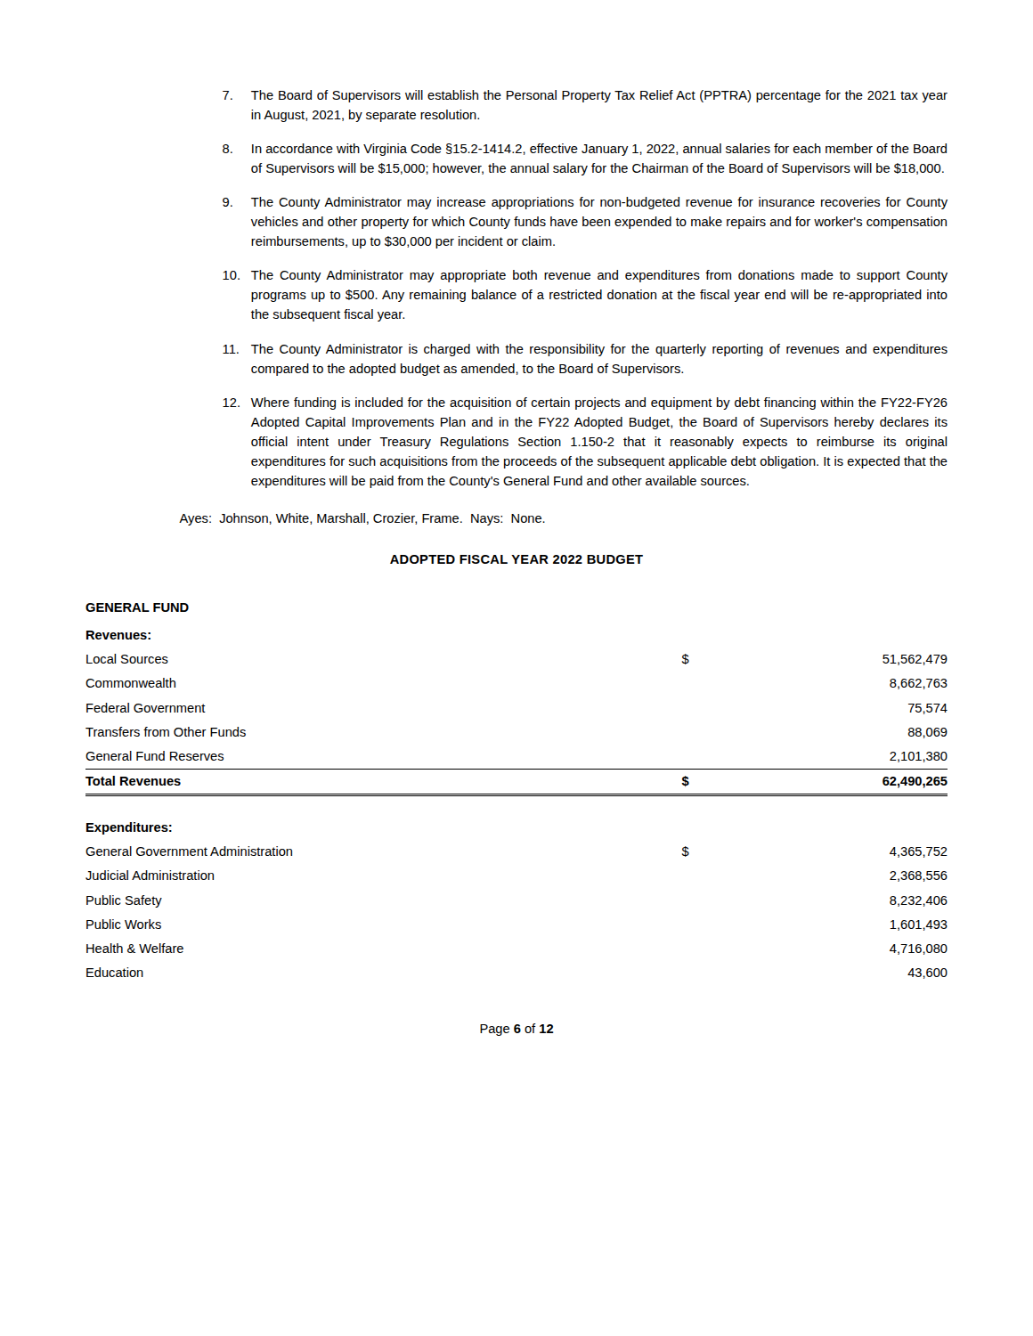The Board of Supervisors will establish the Personal Property Tax Relief Act (PPTRA) percentage for the 2021 tax year in August, 2021, by separate resolution.
In accordance with Virginia Code §15.2-1414.2, effective January 1, 2022, annual salaries for each member of the Board of Supervisors will be $15,000; however, the annual salary for the Chairman of the Board of Supervisors will be $18,000.
The County Administrator may increase appropriations for non-budgeted revenue for insurance recoveries for County vehicles and other property for which County funds have been expended to make repairs and for worker's compensation reimbursements, up to $30,000 per incident or claim.
The County Administrator may appropriate both revenue and expenditures from donations made to support County programs up to $500. Any remaining balance of a restricted donation at the fiscal year end will be re-appropriated into the subsequent fiscal year.
The County Administrator is charged with the responsibility for the quarterly reporting of revenues and expenditures compared to the adopted budget as amended, to the Board of Supervisors.
Where funding is included for the acquisition of certain projects and equipment by debt financing within the FY22-FY26 Adopted Capital Improvements Plan and in the FY22 Adopted Budget, the Board of Supervisors hereby declares its official intent under Treasury Regulations Section 1.150-2 that it reasonably expects to reimburse its original expenditures for such acquisitions from the proceeds of the subsequent applicable debt obligation. It is expected that the expenditures will be paid from the County's General Fund and other available sources.
Ayes: Johnson, White, Marshall, Crozier, Frame. Nays: None.
ADOPTED FISCAL YEAR 2022 BUDGET
GENERAL FUND
Revenues:
| Local Sources | $ | 51,562,479 |
| Commonwealth | | 8,662,763 |
| Federal Government | | 75,574 |
| Transfers from Other Funds | | 88,069 |
| General Fund Reserves | | 2,101,380 |
| Total Revenues | $ | 62,490,265 |
Expenditures:
| General Government Administration | $ | 4,365,752 |
| Judicial Administration | | 2,368,556 |
| Public Safety | | 8,232,406 |
| Public Works | | 1,601,493 |
| Health & Welfare | | 4,716,080 |
| Education | | 43,600 |
Page 6 of 12